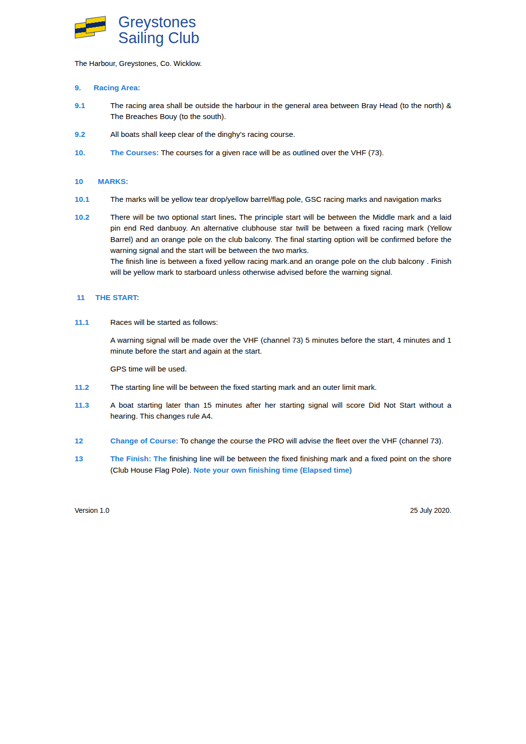Greystones
Sailing Club
The Harbour, Greystones, Co. Wicklow.
9. Racing Area:
| 9.1 | The racing area shall be outside the harbour in the general area between Bray Head (to the north) & The Breaches Bouy (to the south). |
| 9.2 | All boats shall keep clear of the dinghy’s racing course. |
| 10. | The Courses: The courses for a given race will be as outlined over the VHF (73). |
10 MARKS:
| 10.1 | The marks will be yellow tear drop/yellow barrel/flag pole, GSC racing marks and navigation marks |
| 10.2 | There will be two optional start lines . The principle start will be between the Middle mark and a laid pin end Red danbuoy. An alternative clubhouse star twill be between a fixed racing mark (Yellow Barrel) and an orange pole on the club balcony. The final starting option will be confirmed before the warning signal and the start will be between the two marks. The finish line is between a fixed yellow racing mark.and an orange pole on the club balcony . Finish will be yellow mark to starboard unless otherwise advised before the warning signal. |
11 THE START:
| 11.1 | Races will be started as follows: |
| | A warning signal will be made over the VHF (channel 73) 5 minutes before the start, 4 minutes and 1 minute before the start and again at the start. |
| | GPS time will be used. |
| 11.2 | The starting line will be between the fixed starting mark and an outer limit mark. |
| 11.3 | A boat starting later than 15 minutes after her starting signal will score Did Not Start without a hearing. This changes rule A4. |
| 12 | Change of Course: To change the course the PRO will advise the fleet over the VHF (channel 73). |
| 13 | The Finish: The finishing line will be between the fixed finishing mark and a fixed point on the shore (Club House Flag Pole). Note your own finishing time (Elapsed time) |
Version 1.0 25 July 2020.